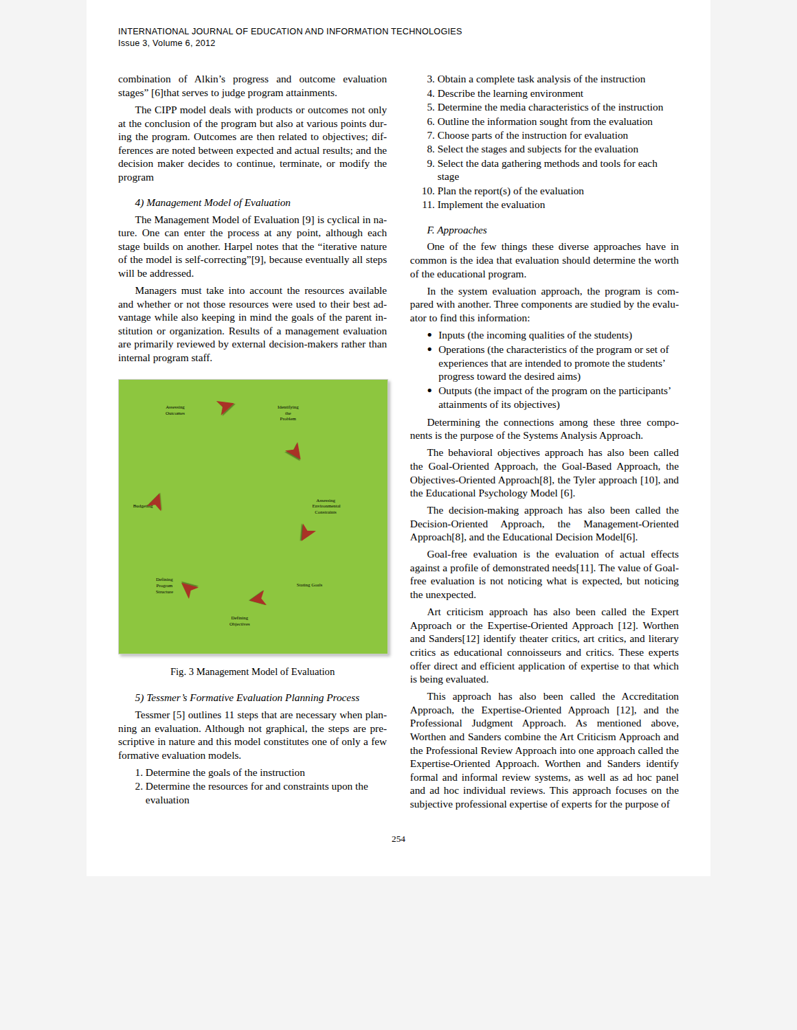International Journal of Education and Information Technologies
Issue 3, Volume 6, 2012
combination of Alkin’s progress and outcome evaluation stages” [6]that serves to judge program attainments.
The CIPP model deals with products or outcomes not only at the conclusion of the program but also at various points during the program. Outcomes are then related to objectives; differences are noted between expected and actual results; and the decision maker decides to continue, terminate, or modify the program
4) Management Model of Evaluation
The Management Model of Evaluation [9] is cyclical in nature. One can enter the process at any point, although each stage builds on another. Harpel notes that the “iterative nature of the model is self-correcting”[9], because eventually all steps will be addressed.
Managers must take into account the resources available and whether or not those resources were used to their best advantage while also keeping in mind the goals of the parent institution or organization. Results of a management evaluation are primarily reviewed by external decision-makers rather than internal program staff.
Assessing
Outcomes Identifying the
Problem Budgeting Assessing
Environmental
Constraints Defining Program
Structure Stating Goals Defining
Objectives ➤ ➤ ➤ ➤ ➤ ➤
Fig. 3 Management Model of Evaluation
5) Tessmer’s Formative Evaluation Planning Process
Tessmer [5] outlines 11 steps that are necessary when planning an evaluation. Although not graphical, the steps are prescriptive in nature and this model constitutes one of only a few formative evaluation models.
Determine the goals of the instruction
Determine the resources for and constraints upon the evaluation
Obtain a complete task analysis of the instruction
Describe the learning environment
Determine the media characteristics of the instruction
Outline the information sought from the evaluation
Choose parts of the instruction for evaluation
Select the stages and subjects for the evaluation
Select the data gathering methods and tools for each stage
Plan the report(s) of the evaluation
Implement the evaluation
F. Approaches
One of the few things these diverse approaches have in common is the idea that evaluation should determine the worth of the educational program.
In the system evaluation approach, the program is compared with another. Three components are studied by the evaluator to find this information:
Inputs (the incoming qualities of the students)
Operations (the characteristics of the program or set of experiences that are intended to promote the students’ progress toward the desired aims)
Outputs (the impact of the program on the participants’ attainments of its objectives)
Determining the connections among these three components is the purpose of the Systems Analysis Approach.
The behavioral objectives approach has also been called the Goal-Oriented Approach, the Goal-Based Approach, the Objectives-Oriented Approach[8], the Tyler approach [10], and the Educational Psychology Model [6].
The decision-making approach has also been called the Decision-Oriented Approach, the Management-Oriented Approach[8], and the Educational Decision Model[6].
Goal-free evaluation is the evaluation of actual effects against a profile of demonstrated needs[11]. The value of Goal-free evaluation is not noticing what is expected, but noticing the unexpected.
Art criticism approach has also been called the Expert Approach or the Expertise-Oriented Approach [12]. Worthen and Sanders[12] identify theater critics, art critics, and literary critics as educational connoisseurs and critics. These experts offer direct and efficient application of expertise to that which is being evaluated.
This approach has also been called the Accreditation Approach, the Expertise-Oriented Approach [12], and the Professional Judgment Approach. As mentioned above, Worthen and Sanders combine the Art Criticism Approach and the Professional Review Approach into one approach called the Expertise-Oriented Approach. Worthen and Sanders identify formal and informal review systems, as well as ad hoc panel and ad hoc individual reviews. This approach focuses on the subjective professional expertise of experts for the purpose of
254